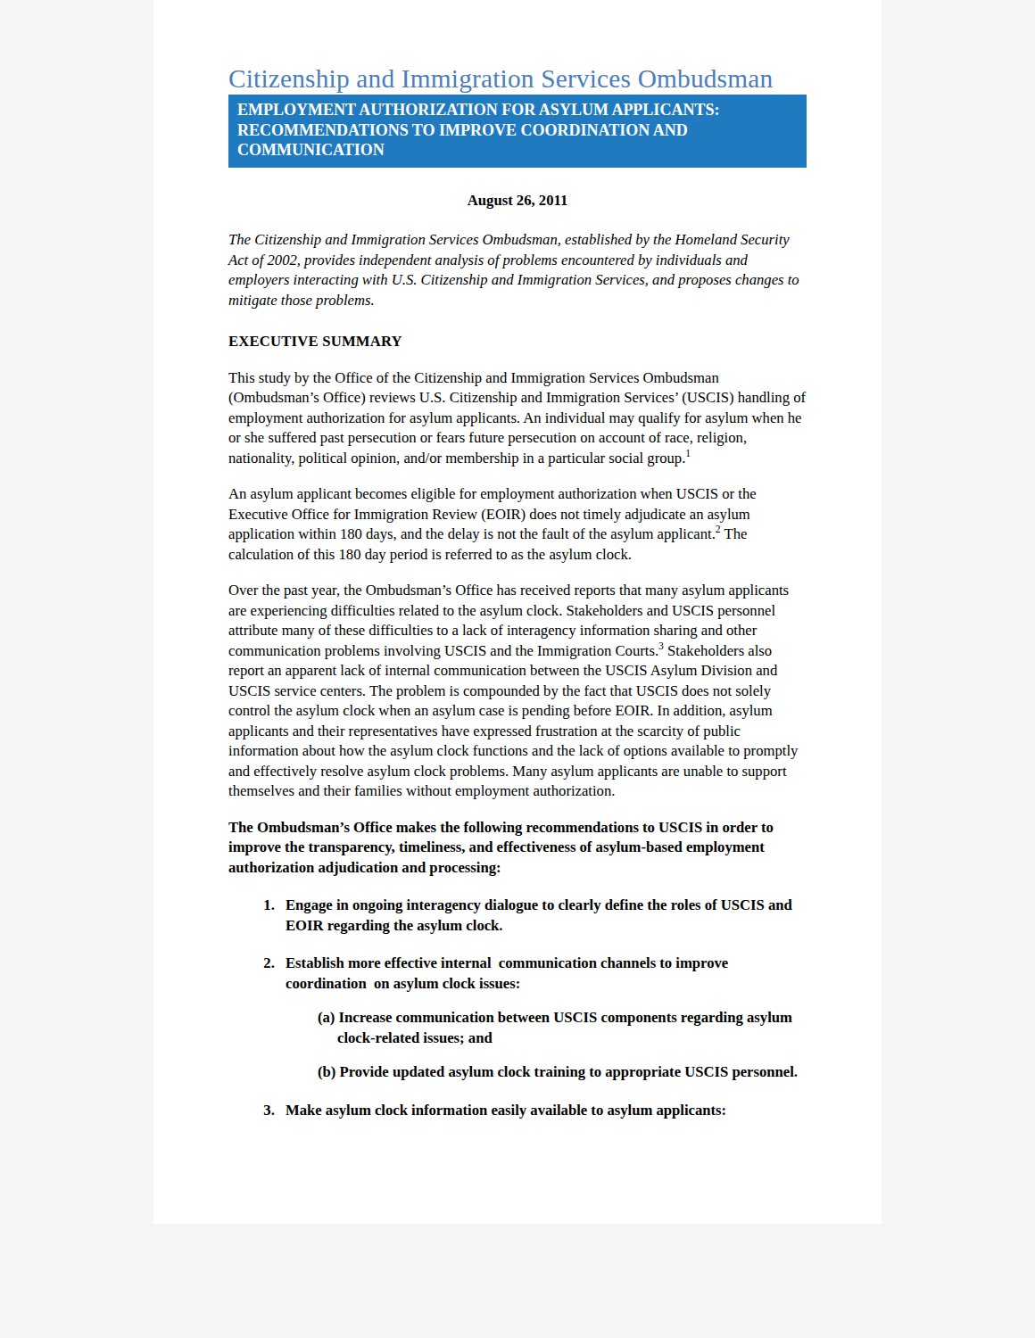Citizenship and Immigration Services Ombudsman
Employment Authorization for Asylum Applicants:
Recommendations to Improve Coordination and
Communication
August 26, 2011
The Citizenship and Immigration Services Ombudsman, established by the Homeland Security Act of 2002, provides independent analysis of problems encountered by individuals and employers interacting with U.S. Citizenship and Immigration Services, and proposes changes to mitigate those problems.
Executive Summary
This study by the Office of the Citizenship and Immigration Services Ombudsman (Ombudsman’s Office) reviews U.S. Citizenship and Immigration Services’ (USCIS) handling of employment authorization for asylum applicants. An individual may qualify for asylum when he or she suffered past persecution or fears future persecution on account of race, religion, nationality, political opinion, and/or membership in a particular social group.1
An asylum applicant becomes eligible for employment authorization when USCIS or the Executive Office for Immigration Review (EOIR) does not timely adjudicate an asylum application within 180 days, and the delay is not the fault of the asylum applicant.2 The calculation of this 180 day period is referred to as the asylum clock.
Over the past year, the Ombudsman’s Office has received reports that many asylum applicants are experiencing difficulties related to the asylum clock. Stakeholders and USCIS personnel attribute many of these difficulties to a lack of interagency information sharing and other communication problems involving USCIS and the Immigration Courts.3 Stakeholders also report an apparent lack of internal communication between the USCIS Asylum Division and USCIS service centers. The problem is compounded by the fact that USCIS does not solely control the asylum clock when an asylum case is pending before EOIR. In addition, asylum applicants and their representatives have expressed frustration at the scarcity of public information about how the asylum clock functions and the lack of options available to promptly and effectively resolve asylum clock problems. Many asylum applicants are unable to support themselves and their families without employment authorization.
The Ombudsman’s Office makes the following recommendations to USCIS in order to improve the transparency, timeliness, and effectiveness of asylum-based employment authorization adjudication and processing:
Engage in ongoing interagency dialogue to clearly define the roles of USCIS and EOIR regarding the asylum clock.
Establish more effective internal communication channels to improve coordination on asylum clock issues:
(a) Increase communication between USCIS components regarding asylum clock-related issues; and
(b) Provide updated asylum clock training to appropriate USCIS personnel.
Make asylum clock information easily available to asylum applicants: